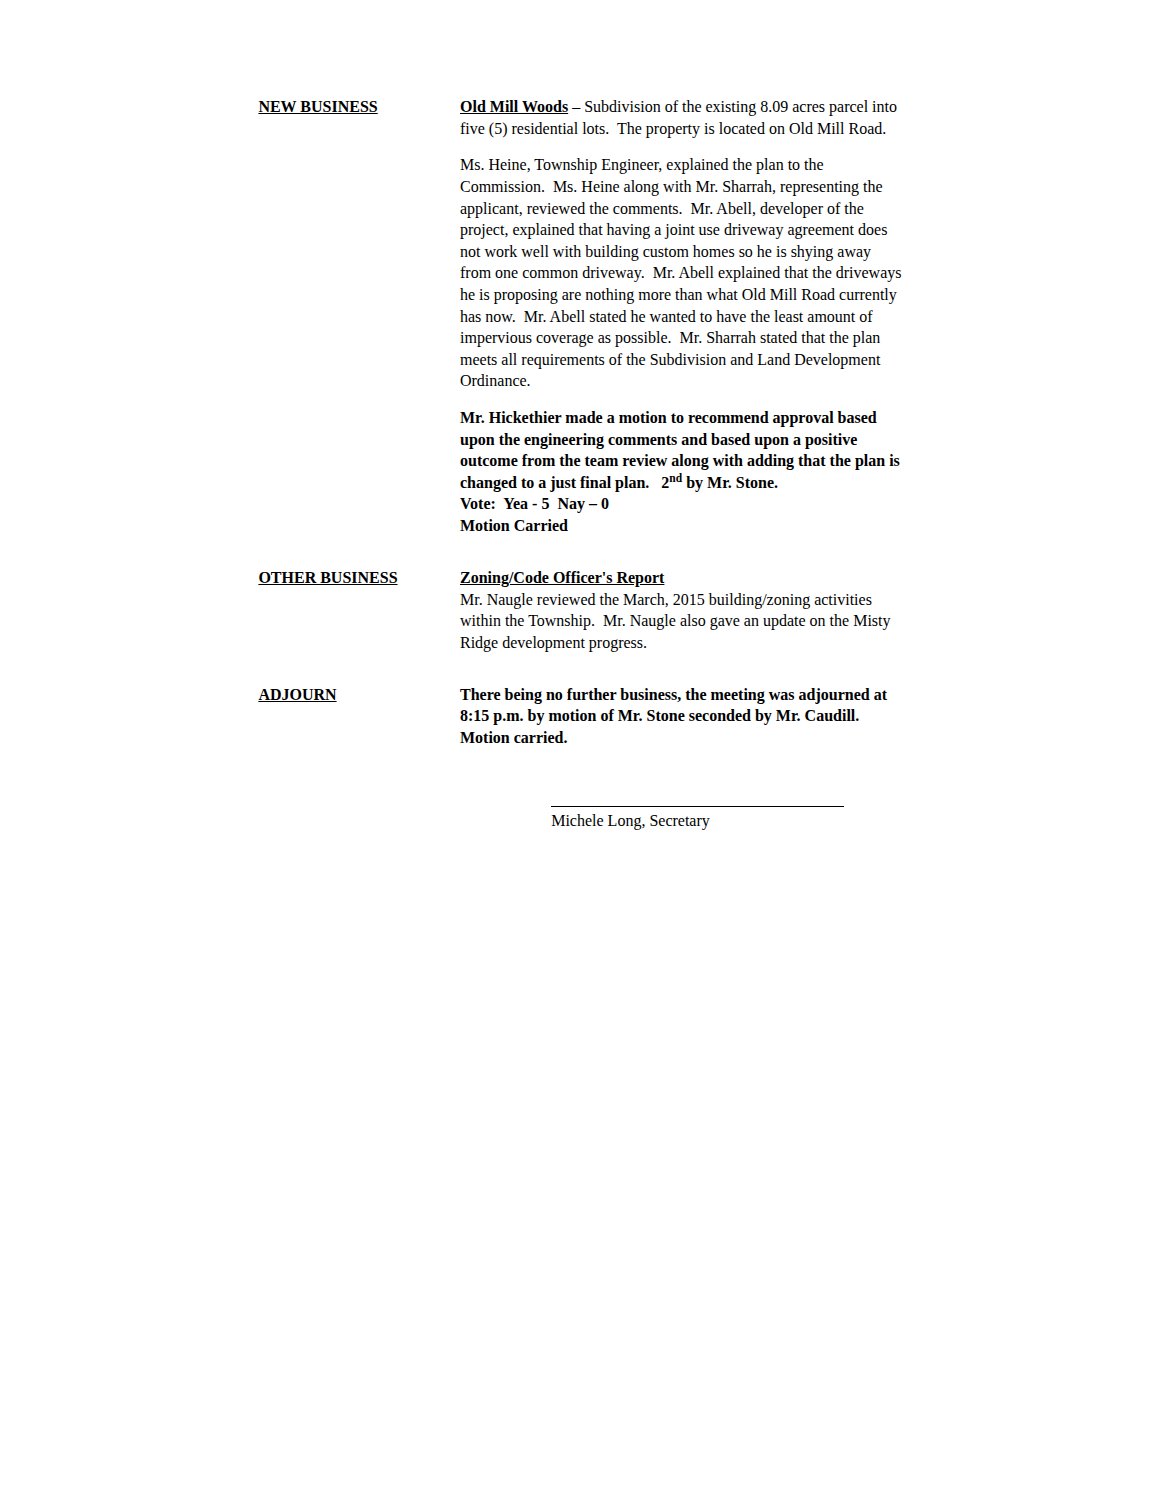| NEW BUSINESS | Old Mill Woods – Subdivision of the existing 8.09 acres parcel into five (5) residential lots. The property is located on Old Mill Road. Ms. Heine, Township Engineer, explained the plan to the Commission. Ms. Heine along with Mr. Sharrah, representing the applicant, reviewed the comments. Mr. Abell, developer of the project, explained that having a joint use driveway agreement does not work well with building custom homes so he is shying away from one common driveway. Mr. Abell explained that the driveways he is proposing are nothing more than what Old Mill Road currently has now. Mr. Abell stated he wanted to have the least amount of impervious coverage as possible. Mr. Sharrah stated that the plan meets all requirements of the Subdivision and Land Development Ordinance. Mr. Hickethier made a motion to recommend approval based upon the engineering comments and based upon a positive outcome from the team review along with adding that the plan is changed to a just final plan. 2 nd by Mr. Stone. Vote: Yea - 5 Nay – 0 Motion Carried |
| OTHER BUSINESS | Zoning/Code Officer's Report Mr. Naugle reviewed the March, 2015 building/zoning activities within the Township. Mr. Naugle also gave an update on the Misty Ridge development progress. |
| ADJOURN | There being no further business, the meeting was adjourned at 8:15 p.m. by motion of Mr. Stone seconded by Mr. Caudill. Motion carried. |
Michele Long, Secretary